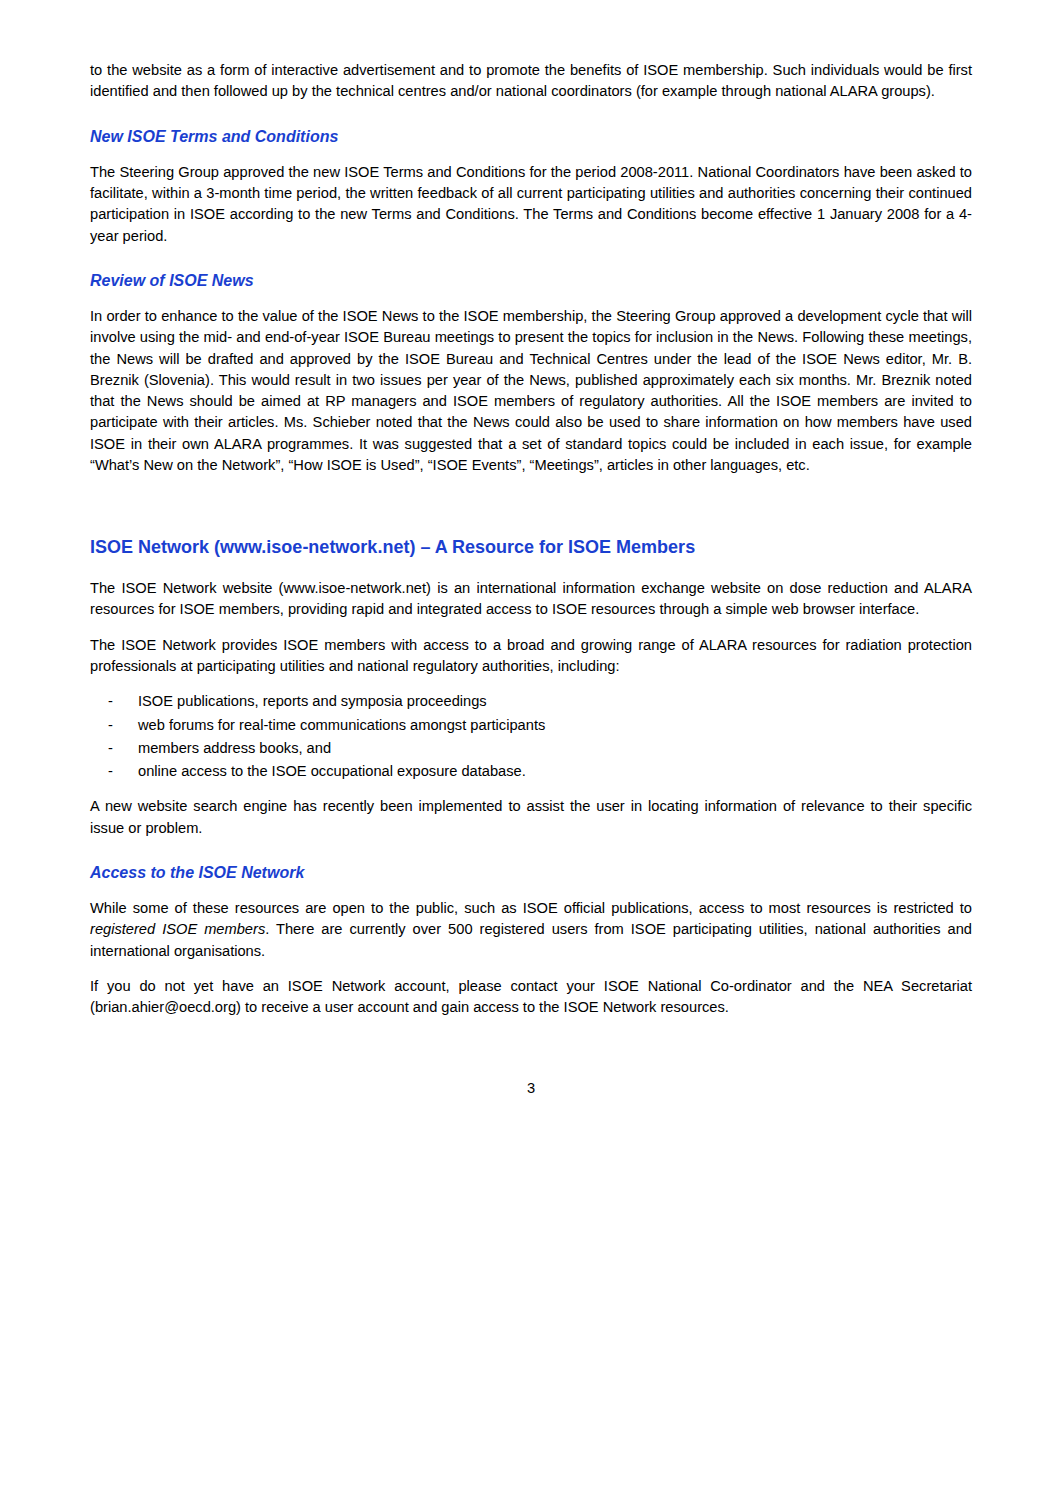to the website as a form of interactive advertisement and to promote the benefits of ISOE membership. Such individuals would be first identified and then followed up by the technical centres and/or national coordinators (for example through national ALARA groups).
New ISOE Terms and Conditions
The Steering Group approved the new ISOE Terms and Conditions for the period 2008-2011. National Coordinators have been asked to facilitate, within a 3-month time period, the written feedback of all current participating utilities and authorities concerning their continued participation in ISOE according to the new Terms and Conditions. The Terms and Conditions become effective 1 January 2008 for a 4-year period.
Review of ISOE News
In order to enhance to the value of the ISOE News to the ISOE membership, the Steering Group approved a development cycle that will involve using the mid- and end-of-year ISOE Bureau meetings to present the topics for inclusion in the News. Following these meetings, the News will be drafted and approved by the ISOE Bureau and Technical Centres under the lead of the ISOE News editor, Mr. B. Breznik (Slovenia). This would result in two issues per year of the News, published approximately each six months. Mr. Breznik noted that the News should be aimed at RP managers and ISOE members of regulatory authorities. All the ISOE members are invited to participate with their articles. Ms. Schieber noted that the News could also be used to share information on how members have used ISOE in their own ALARA programmes. It was suggested that a set of standard topics could be included in each issue, for example “What’s New on the Network”, “How ISOE is Used”, “ISOE Events”, “Meetings”, articles in other languages, etc.
ISOE Network (www.isoe-network.net) – A Resource for ISOE Members
The ISOE Network website (www.isoe-network.net) is an international information exchange website on dose reduction and ALARA resources for ISOE members, providing rapid and integrated access to ISOE resources through a simple web browser interface.
The ISOE Network provides ISOE members with access to a broad and growing range of ALARA resources for radiation protection professionals at participating utilities and national regulatory authorities, including:
ISOE publications, reports and symposia proceedings
web forums for real-time communications amongst participants
members address books, and
online access to the ISOE occupational exposure database.
A new website search engine has recently been implemented to assist the user in locating information of relevance to their specific issue or problem.
Access to the ISOE Network
While some of these resources are open to the public, such as ISOE official publications, access to most resources is restricted to registered ISOE members. There are currently over 500 registered users from ISOE participating utilities, national authorities and international organisations.
If you do not yet have an ISOE Network account, please contact your ISOE National Co-ordinator and the NEA Secretariat (brian.ahier@oecd.org) to receive a user account and gain access to the ISOE Network resources.
3